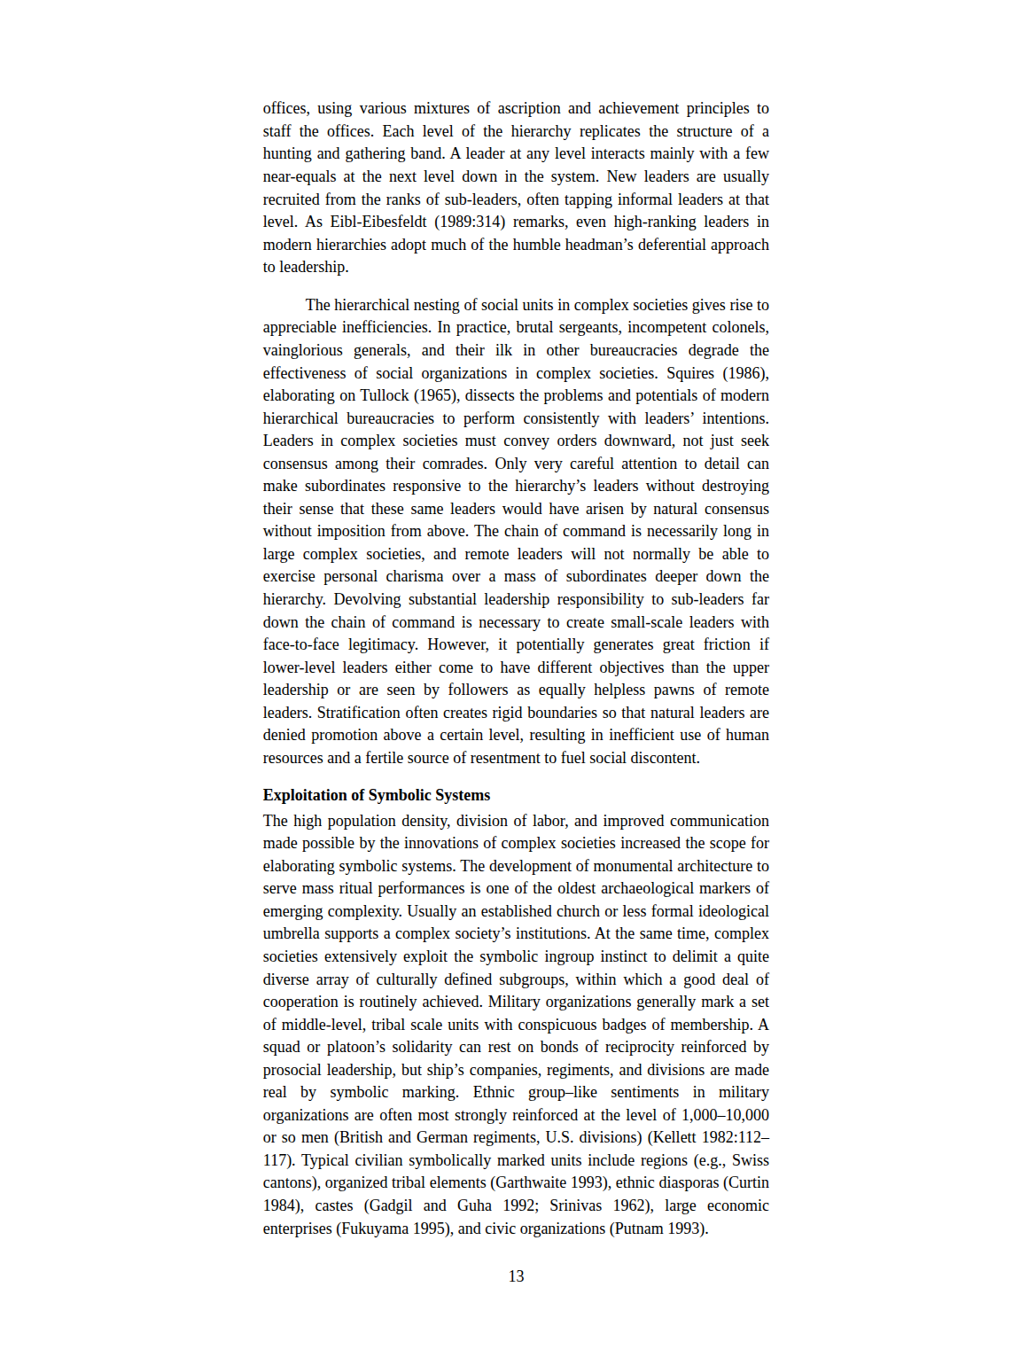offices, using various mixtures of ascription and achievement principles to staff the offices. Each level of the hierarchy replicates the structure of a hunting and gathering band. A leader at any level interacts mainly with a few near-equals at the next level down in the system. New leaders are usually recruited from the ranks of sub-leaders, often tapping informal leaders at that level. As Eibl-Eibesfeldt (1989:314) remarks, even high-ranking leaders in modern hierarchies adopt much of the humble headman’s deferential approach to leadership.
The hierarchical nesting of social units in complex societies gives rise to appreciable inefficiencies. In practice, brutal sergeants, incompetent colonels, vainglorious generals, and their ilk in other bureaucracies degrade the effectiveness of social organizations in complex societies. Squires (1986), elaborating on Tullock (1965), dissects the problems and potentials of modern hierarchical bureaucracies to perform consistently with leaders’ intentions. Leaders in complex societies must convey orders downward, not just seek consensus among their comrades. Only very careful attention to detail can make subordinates responsive to the hierarchy’s leaders without destroying their sense that these same leaders would have arisen by natural consensus without imposition from above. The chain of command is necessarily long in large complex societies, and remote leaders will not normally be able to exercise personal charisma over a mass of subordinates deeper down the hierarchy. Devolving substantial leadership responsibility to sub-leaders far down the chain of command is necessary to create small-scale leaders with face-to-face legitimacy. However, it potentially generates great friction if lower-level leaders either come to have different objectives than the upper leadership or are seen by followers as equally helpless pawns of remote leaders. Stratification often creates rigid boundaries so that natural leaders are denied promotion above a certain level, resulting in inefficient use of human resources and a fertile source of resentment to fuel social discontent.
Exploitation of Symbolic Systems
The high population density, division of labor, and improved communication made possible by the innovations of complex societies increased the scope for elaborating symbolic systems. The development of monumental architecture to serve mass ritual performances is one of the oldest archaeological markers of emerging complexity. Usually an established church or less formal ideological umbrella supports a complex society’s institutions. At the same time, complex societies extensively exploit the symbolic ingroup instinct to delimit a quite diverse array of culturally defined subgroups, within which a good deal of cooperation is routinely achieved. Military organizations generally mark a set of middle-level, tribal scale units with conspicuous badges of membership. A squad or platoon’s solidarity can rest on bonds of reciprocity reinforced by prosocial leadership, but ship’s companies, regiments, and divisions are made real by symbolic marking. Ethnic group–like sentiments in military organizations are often most strongly reinforced at the level of 1,000–10,000 or so men (British and German regiments, U.S. divisions) (Kellett 1982:112–117). Typical civilian symbolically marked units include regions (e.g., Swiss cantons), organized tribal elements (Garthwaite 1993), ethnic diasporas (Curtin 1984), castes (Gadgil and Guha 1992; Srinivas 1962), large economic enterprises (Fukuyama 1995), and civic organizations (Putnam 1993).
13